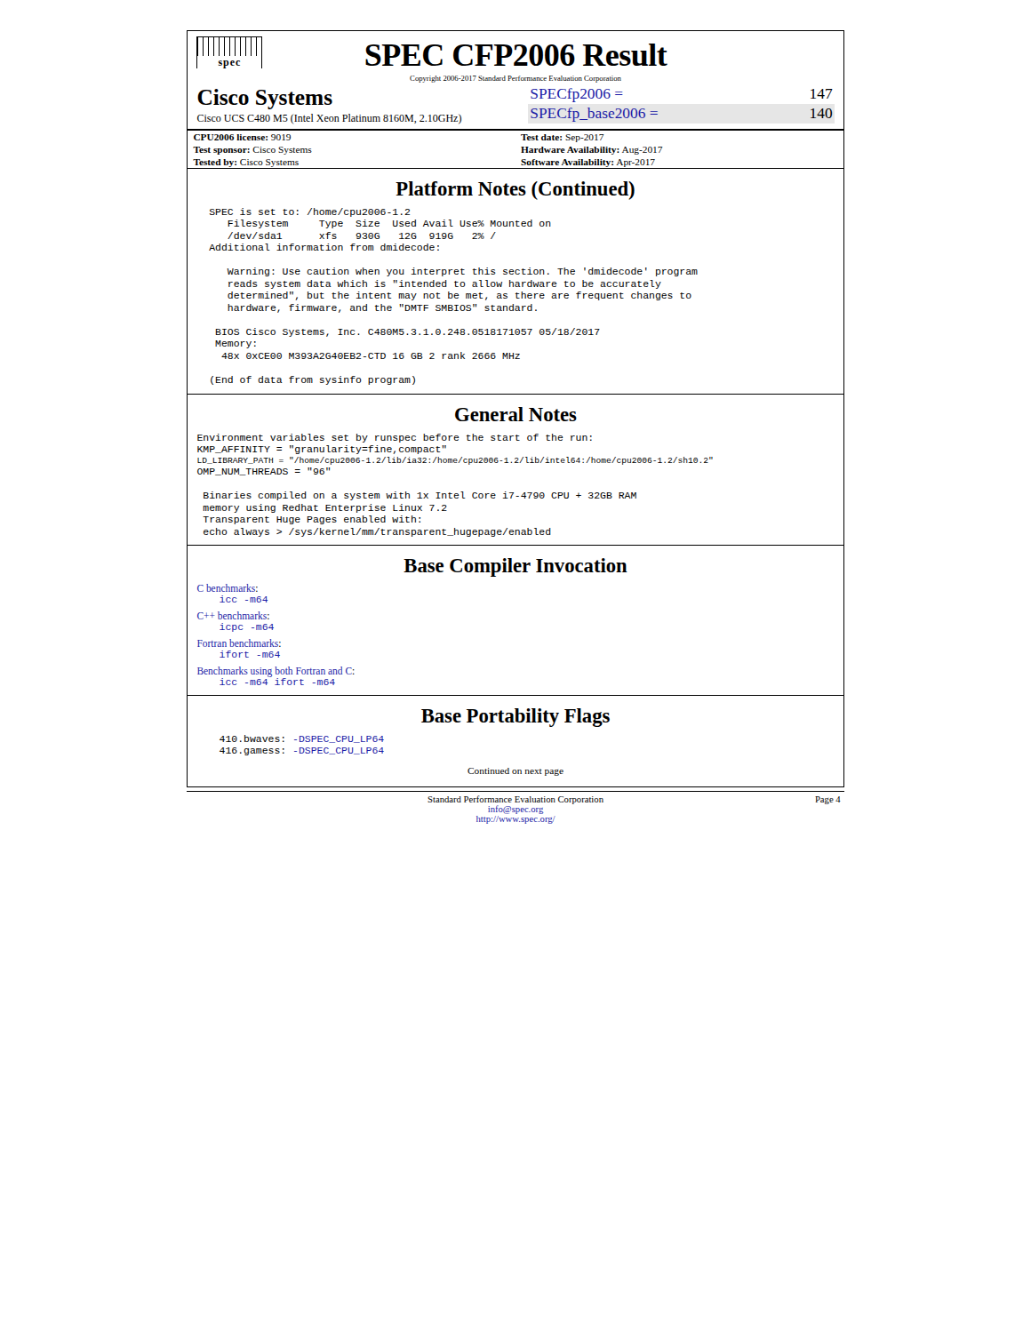spec
SPEC CFP2006 Result
Copyright 2006-2017 Standard Performance Evaluation Corporation
Cisco Systems Cisco UCS C480 M5 (Intel Xeon Platinum 8160M, 2.10GHz)
| SPECfp2006 = | 147 |
| SPECfp_base2006 = | 140 |
| CPU2006 license: 9019 | Test date: Sep-2017 |
| Test sponsor: Cisco Systems | Hardware Availability: Aug-2017 |
| Tested by: Cisco Systems | Software Availability: Apr-2017 |
Platform Notes (Continued)
  SPEC is set to: /home/cpu2006-1.2
     Filesystem     Type  Size  Used Avail Use% Mounted on
     /dev/sda1      xfs   930G   12G  919G   2% /
  Additional information from dmidecode:

     Warning: Use caution when you interpret this section. The 'dmidecode' program
     reads system data which is "intended to allow hardware to be accurately
     determined", but the intent may not be met, as there are frequent changes to
     hardware, firmware, and the "DMTF SMBIOS" standard.

   BIOS Cisco Systems, Inc. C480M5.3.1.0.248.0518171057 05/18/2017
   Memory:
    48x 0xCE00 M393A2G40EB2-CTD 16 GB 2 rank 2666 MHz

  (End of data from sysinfo program)
General Notes
Environment variables set by runspec before the start of the run:
KMP_AFFINITY = "granularity=fine,compact"
LD_LIBRARY_PATH = "/home/cpu2006-1.2/lib/ia32:/home/cpu2006-1.2/lib/intel64:/home/cpu2006-1.2/sh10.2"
OMP_NUM_THREADS = "96"

 Binaries compiled on a system with 1x Intel Core i7-4790 CPU + 32GB RAM
 memory using Redhat Enterprise Linux 7.2
 Transparent Huge Pages enabled with:
 echo always > /sys/kernel/mm/transparent_hugepage/enabled
Base Compiler Invocation
C benchmarks:
icc -m64
C++ benchmarks:
icpc -m64
Fortran benchmarks:
ifort -m64
Benchmarks using both Fortran and C:
icc -m64 ifort -m64
Base Portability Flags
410.bwaves: -DSPEC_CPU_LP64
416.gamess: -DSPEC_CPU_LP64
Continued on next page
Page 4 Standard Performance Evaluation Corporation
info@spec.org
http://www.spec.org/